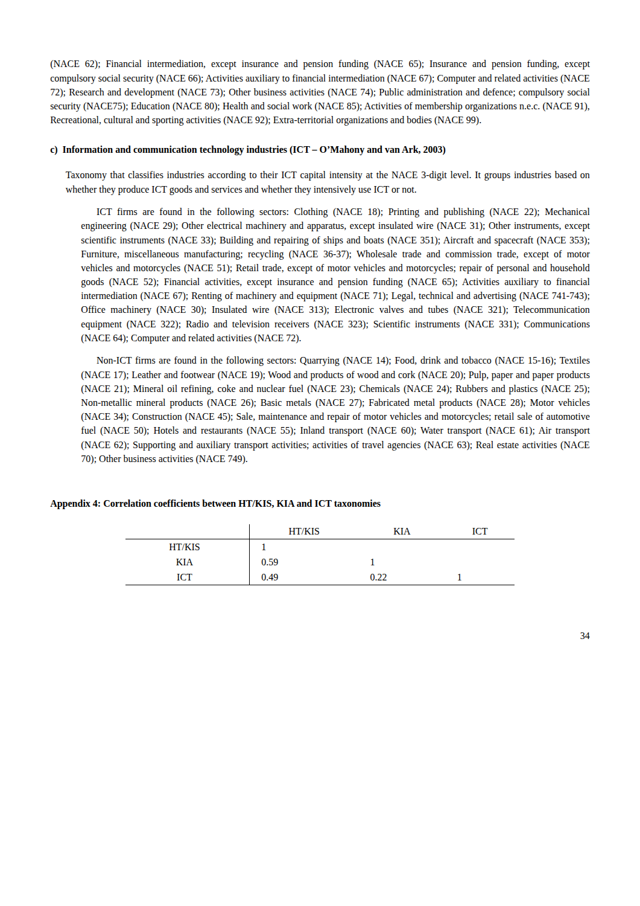(NACE 62); Financial intermediation, except insurance and pension funding (NACE 65); Insurance and pension funding, except compulsory social security (NACE 66); Activities auxiliary to financial intermediation (NACE 67); Computer and related activities (NACE 72); Research and development (NACE 73); Other business activities (NACE 74); Public administration and defence; compulsory social security (NACE75); Education (NACE 80); Health and social work (NACE 85); Activities of membership organizations n.e.c. (NACE 91), Recreational, cultural and sporting activities (NACE 92); Extra-territorial organizations and bodies (NACE 99).
c) Information and communication technology industries (ICT – O’Mahony and van Ark, 2003)
Taxonomy that classifies industries according to their ICT capital intensity at the NACE 3-digit level. It groups industries based on whether they produce ICT goods and services and whether they intensively use ICT or not.
ICT firms are found in the following sectors: Clothing (NACE 18); Printing and publishing (NACE 22); Mechanical engineering (NACE 29); Other electrical machinery and apparatus, except insulated wire (NACE 31); Other instruments, except scientific instruments (NACE 33); Building and repairing of ships and boats (NACE 351); Aircraft and spacecraft (NACE 353); Furniture, miscellaneous manufacturing; recycling (NACE 36-37); Wholesale trade and commission trade, except of motor vehicles and motorcycles (NACE 51); Retail trade, except of motor vehicles and motorcycles; repair of personal and household goods (NACE 52); Financial activities, except insurance and pension funding (NACE 65); Activities auxiliary to financial intermediation (NACE 67); Renting of machinery and equipment (NACE 71); Legal, technical and advertising (NACE 741-743); Office machinery (NACE 30); Insulated wire (NACE 313); Electronic valves and tubes (NACE 321); Telecommunication equipment (NACE 322); Radio and television receivers (NACE 323); Scientific instruments (NACE 331); Communications (NACE 64); Computer and related activities (NACE 72).
Non-ICT firms are found in the following sectors: Quarrying (NACE 14); Food, drink and tobacco (NACE 15-16); Textiles (NACE 17); Leather and footwear (NACE 19); Wood and products of wood and cork (NACE 20); Pulp, paper and paper products (NACE 21); Mineral oil refining, coke and nuclear fuel (NACE 23); Chemicals (NACE 24); Rubbers and plastics (NACE 25); Non-metallic mineral products (NACE 26); Basic metals (NACE 27); Fabricated metal products (NACE 28); Motor vehicles (NACE 34); Construction (NACE 45); Sale, maintenance and repair of motor vehicles and motorcycles; retail sale of automotive fuel (NACE 50); Hotels and restaurants (NACE 55); Inland transport (NACE 60); Water transport (NACE 61); Air transport (NACE 62); Supporting and auxiliary transport activities; activities of travel agencies (NACE 63); Real estate activities (NACE 70); Other business activities (NACE 749).
Appendix 4: Correlation coefficients between HT/KIS, KIA and ICT taxonomies
| | HT/KIS | KIA | ICT |
| --- | --- | --- | --- |
| HT/KIS | 1 | | |
| KIA | 0.59 | 1 | |
| ICT | 0.49 | 0.22 | 1 |
34